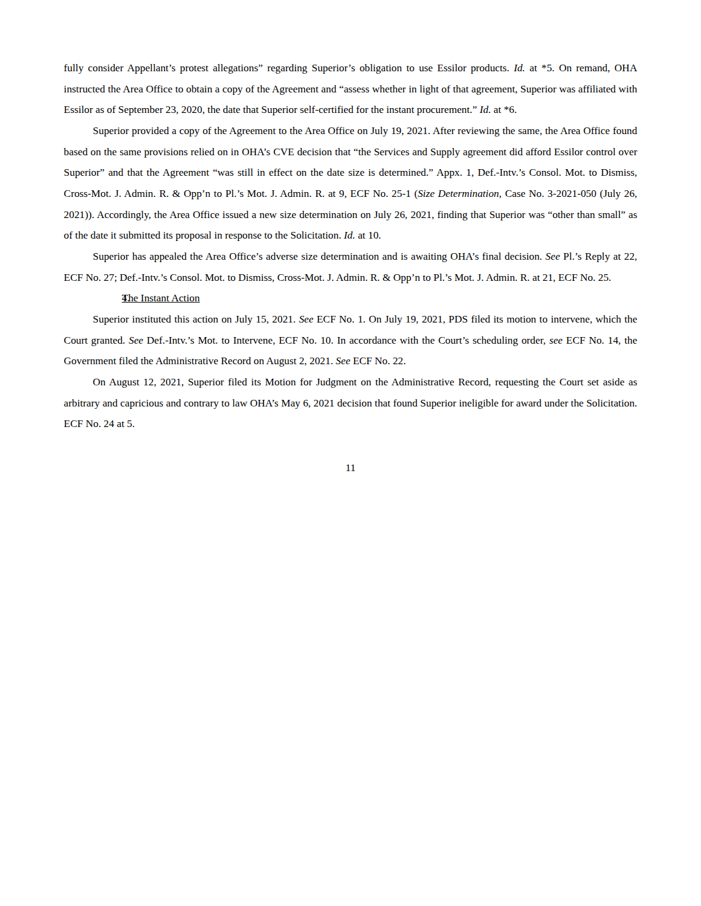fully consider Appellant’s protest allegations” regarding Superior’s obligation to use Essilor products. Id. at *5. On remand, OHA instructed the Area Office to obtain a copy of the Agreement and “assess whether in light of that agreement, Superior was affiliated with Essilor as of September 23, 2020, the date that Superior self-certified for the instant procurement.” Id. at *6.
Superior provided a copy of the Agreement to the Area Office on July 19, 2021. After reviewing the same, the Area Office found based on the same provisions relied on in OHA’s CVE decision that “the Services and Supply agreement did afford Essilor control over Superior” and that the Agreement “was still in effect on the date size is determined.” Appx. 1, Def.-Intv.’s Consol. Mot. to Dismiss, Cross-Mot. J. Admin. R. & Opp’n to Pl.’s Mot. J. Admin. R. at 9, ECF No. 25-1 (Size Determination, Case No. 3-2021-050 (July 26, 2021)). Accordingly, the Area Office issued a new size determination on July 26, 2021, finding that Superior was “other than small” as of the date it submitted its proposal in response to the Solicitation. Id. at 10.
Superior has appealed the Area Office’s adverse size determination and is awaiting OHA’s final decision. See Pl.’s Reply at 22, ECF No. 27; Def.-Intv.’s Consol. Mot. to Dismiss, Cross-Mot. J. Admin. R. & Opp’n to Pl.’s Mot. J. Admin. R. at 21, ECF No. 25.
4. The Instant Action
Superior instituted this action on July 15, 2021. See ECF No. 1. On July 19, 2021, PDS filed its motion to intervene, which the Court granted. See Def.-Intv.’s Mot. to Intervene, ECF No. 10. In accordance with the Court’s scheduling order, see ECF No. 14, the Government filed the Administrative Record on August 2, 2021. See ECF No. 22.
On August 12, 2021, Superior filed its Motion for Judgment on the Administrative Record, requesting the Court set aside as arbitrary and capricious and contrary to law OHA’s May 6, 2021 decision that found Superior ineligible for award under the Solicitation. ECF No. 24 at 5.
11